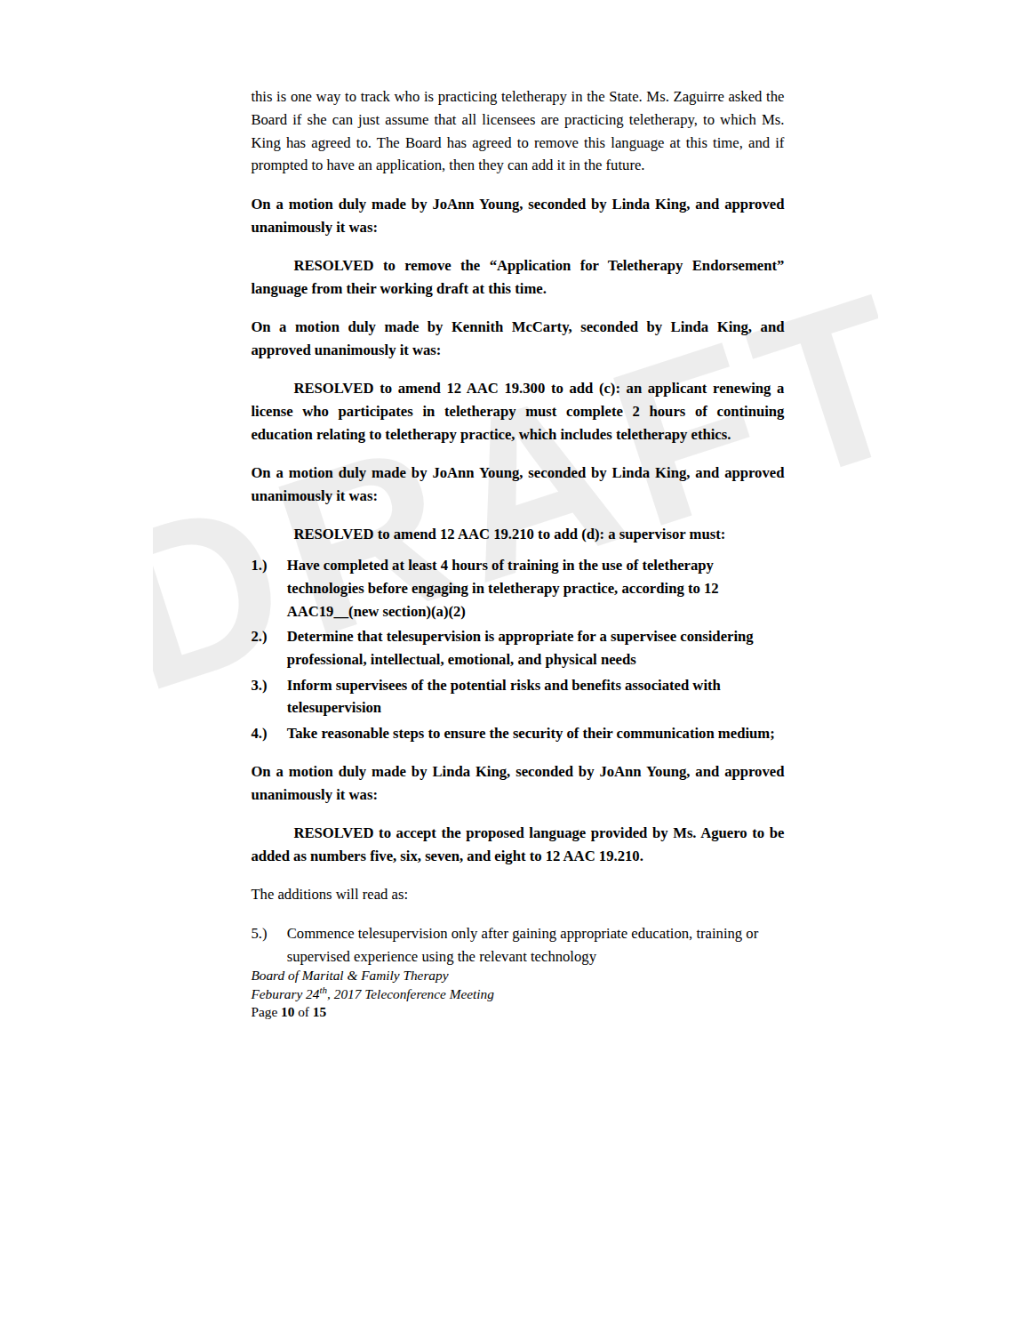DRAFT
this is one way to track who is practicing teletherapy in the State. Ms. Zaguirre asked the Board if she can just assume that all licensees are practicing teletherapy, to which Ms. King has agreed to. The Board has agreed to remove this language at this time, and if prompted to have an application, then they can add it in the future.
On a motion duly made by JoAnn Young, seconded by Linda King, and approved unanimously it was:
RESOLVED to remove the “Application for Teletherapy Endorsement” language from their working draft at this time.
On a motion duly made by Kennith McCarty, seconded by Linda King, and approved unanimously it was:
RESOLVED to amend 12 AAC 19.300 to add (c): an applicant renewing a license who participates in teletherapy must complete 2 hours of continuing education relating to teletherapy practice, which includes teletherapy ethics.
On a motion duly made by JoAnn Young, seconded by Linda King, and approved unanimously it was:
RESOLVED to amend 12 AAC 19.210 to add (d): a supervisor must:
Have completed at least 4 hours of training in the use of teletherapy technologies before engaging in teletherapy practice, according to 12 AAC19__(new section)(a)(2)
Determine that telesupervision is appropriate for a supervisee considering professional, intellectual, emotional, and physical needs
Inform supervisees of the potential risks and benefits associated with telesupervision
Take reasonable steps to ensure the security of their communication medium;
On a motion duly made by Linda King, seconded by JoAnn Young, and approved unanimously it was:
RESOLVED to accept the proposed language provided by Ms. Aguero to be added as numbers five, six, seven, and eight to 12 AAC 19.210.
The additions will read as:
Commence telesupervision only after gaining appropriate education, training or supervised experience using the relevant technology
Board of Marital & Family Therapy
Feburary 24th, 2017 Teleconference Meeting
Page 10 of 15